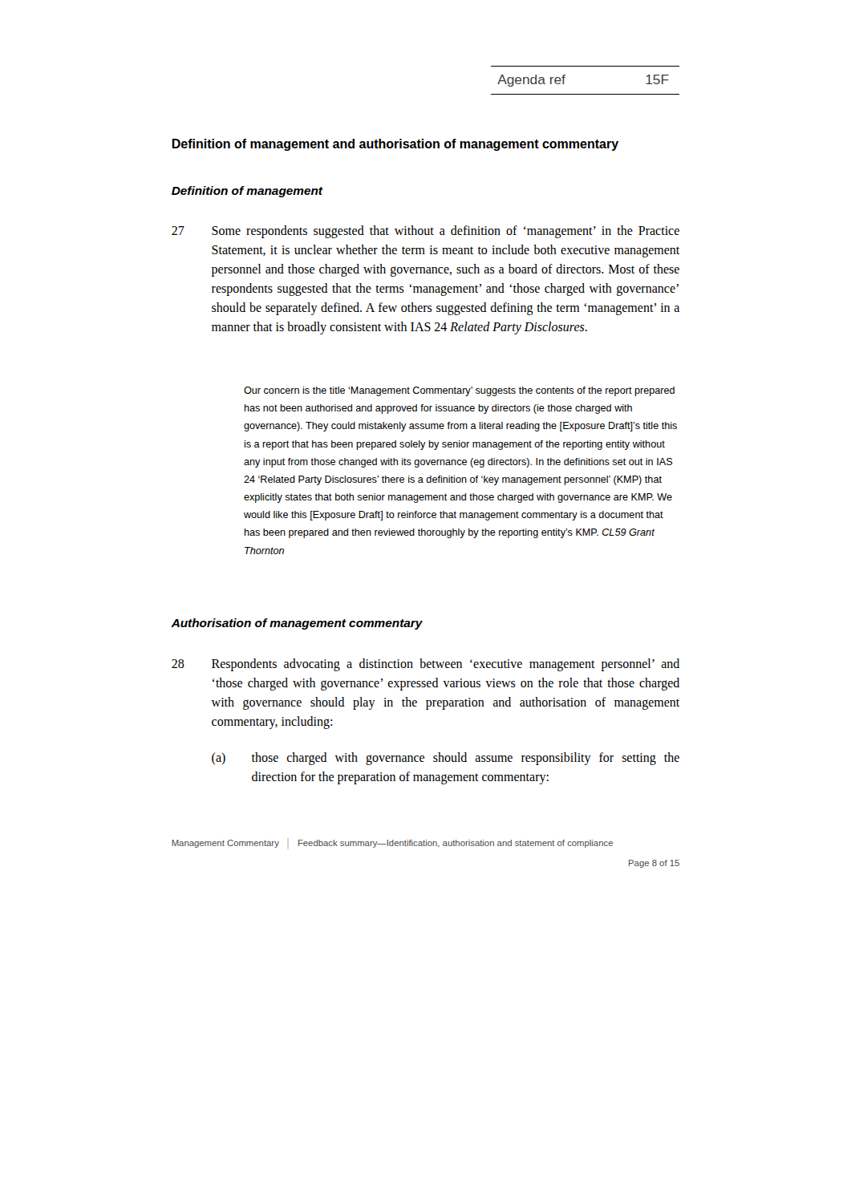Agenda ref 15F
Definition of management and authorisation of management commentary
Definition of management
27
Some respondents suggested that without a definition of ‘management’ in the Practice Statement, it is unclear whether the term is meant to include both executive management personnel and those charged with governance, such as a board of directors. Most of these respondents suggested that the terms ‘management’ and ‘those charged with governance’ should be separately defined. A few others suggested defining the term ‘management’ in a manner that is broadly consistent with IAS 24 Related Party Disclosures.
Our concern is the title ‘Management Commentary’ suggests the contents of the report prepared has not been authorised and approved for issuance by directors (ie those charged with governance). They could mistakenly assume from a literal reading the [Exposure Draft]’s title this is a report that has been prepared solely by senior management of the reporting entity without any input from those changed with its governance (eg directors). In the definitions set out in IAS 24 ‘Related Party Disclosures’ there is a definition of ‘key management personnel’ (KMP) that explicitly states that both senior management and those charged with governance are KMP. We would like this [Exposure Draft] to reinforce that management commentary is a document that has been prepared and then reviewed thoroughly by the reporting entity’s KMP. CL59 Grant Thornton
Authorisation of management commentary
28
Respondents advocating a distinction between ‘executive management personnel’ and ‘those charged with governance’ expressed various views on the role that those charged with governance should play in the preparation and authorisation of management commentary, including:
(a)
those charged with governance should assume responsibility for setting the direction for the preparation of management commentary:
Management Commentary │ Feedback summary—Identification, authorisation and statement of compliance
Page 8 of 15